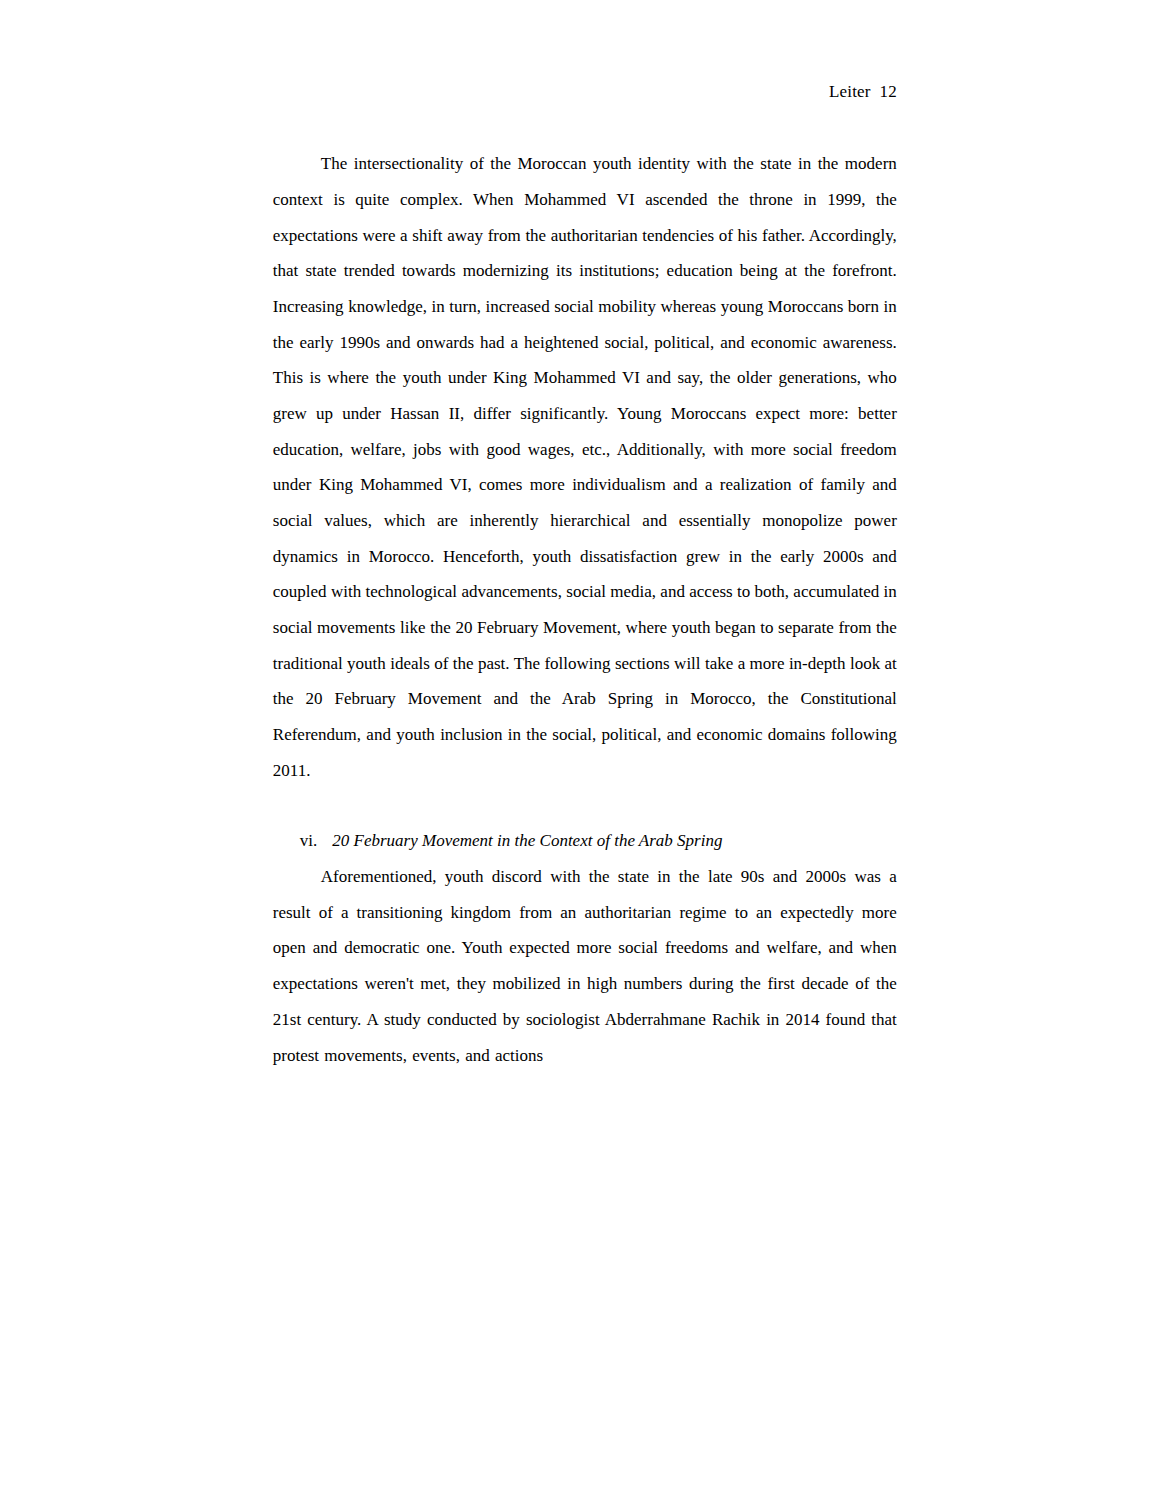Leiter 12
The intersectionality of the Moroccan youth identity with the state in the modern context is quite complex. When Mohammed VI ascended the throne in 1999, the expectations were a shift away from the authoritarian tendencies of his father. Accordingly, that state trended towards modernizing its institutions; education being at the forefront. Increasing knowledge, in turn, increased social mobility whereas young Moroccans born in the early 1990s and onwards had a heightened social, political, and economic awareness. This is where the youth under King Mohammed VI and say, the older generations, who grew up under Hassan II, differ significantly. Young Moroccans expect more: better education, welfare, jobs with good wages, etc., Additionally, with more social freedom under King Mohammed VI, comes more individualism and a realization of family and social values, which are inherently hierarchical and essentially monopolize power dynamics in Morocco. Henceforth, youth dissatisfaction grew in the early 2000s and coupled with technological advancements, social media, and access to both, accumulated in social movements like the 20 February Movement, where youth began to separate from the traditional youth ideals of the past. The following sections will take a more in-depth look at the 20 February Movement and the Arab Spring in Morocco, the Constitutional Referendum, and youth inclusion in the social, political, and economic domains following 2011.
vi. 20 February Movement in the Context of the Arab Spring
Aforementioned, youth discord with the state in the late 90s and 2000s was a result of a transitioning kingdom from an authoritarian regime to an expectedly more open and democratic one. Youth expected more social freedoms and welfare, and when expectations weren't met, they mobilized in high numbers during the first decade of the 21st century. A study conducted by sociologist Abderrahmane Rachik in 2014 found that protest movements, events, and actions